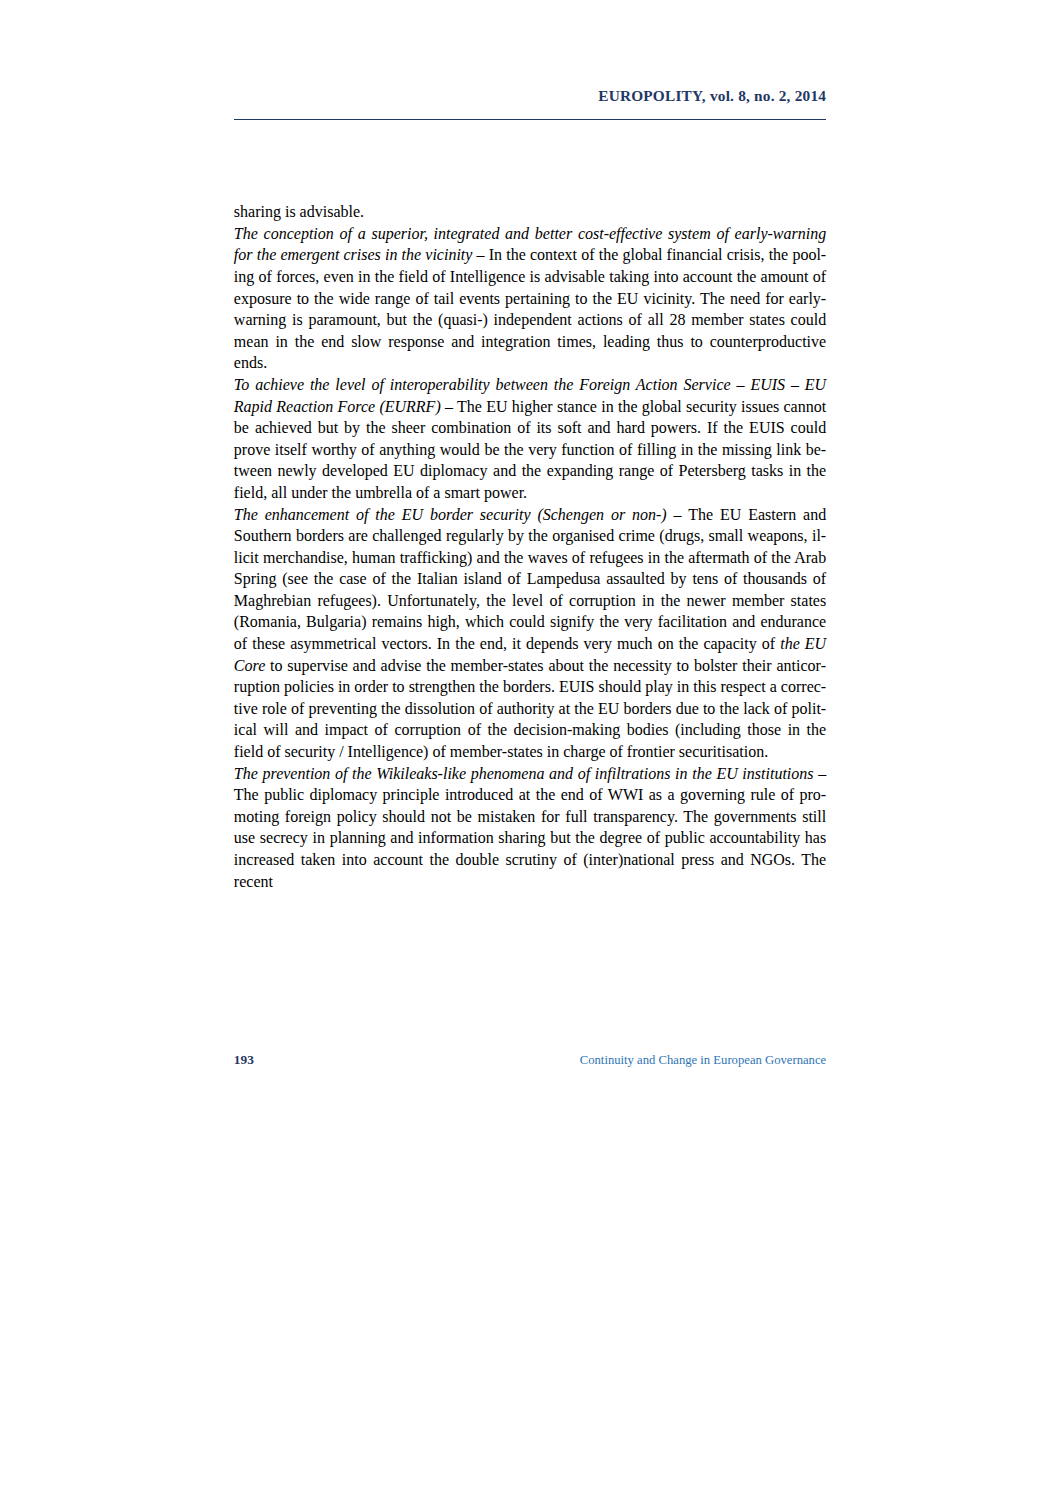EUROPOLITY, vol. 8, no. 2, 2014
sharing is advisable.
The conception of a superior, integrated and better cost-effective system of early-warning for the emergent crises in the vicinity – In the context of the global financial crisis, the pooling of forces, even in the field of Intelligence is advisable taking into account the amount of exposure to the wide range of tail events pertaining to the EU vicinity. The need for early-warning is paramount, but the (quasi-) independent actions of all 28 member states could mean in the end slow response and integration times, leading thus to counterproductive ends.
To achieve the level of interoperability between the Foreign Action Service – EUIS – EU Rapid Reaction Force (EURRF) – The EU higher stance in the global security issues cannot be achieved but by the sheer combination of its soft and hard powers. If the EUIS could prove itself worthy of anything would be the very function of filling in the missing link between newly developed EU diplomacy and the expanding range of Petersberg tasks in the field, all under the umbrella of a smart power.
The enhancement of the EU border security (Schengen or non-) – The EU Eastern and Southern borders are challenged regularly by the organised crime (drugs, small weapons, illicit merchandise, human trafficking) and the waves of refugees in the aftermath of the Arab Spring (see the case of the Italian island of Lampedusa assaulted by tens of thousands of Maghrebian refugees). Unfortunately, the level of corruption in the newer member states (Romania, Bulgaria) remains high, which could signify the very facilitation and endurance of these asymmetrical vectors. In the end, it depends very much on the capacity of the EU Core to supervise and advise the member-states about the necessity to bolster their anticorruption policies in order to strengthen the borders. EUIS should play in this respect a corrective role of preventing the dissolution of authority at the EU borders due to the lack of political will and impact of corruption of the decision-making bodies (including those in the field of security / Intelligence) of member-states in charge of frontier securitisation.
The prevention of the Wikileaks-like phenomena and of infiltrations in the EU institutions – The public diplomacy principle introduced at the end of WWI as a governing rule of promoting foreign policy should not be mistaken for full transparency. The governments still use secrecy in planning and information sharing but the degree of public accountability has increased taken into account the double scrutiny of (inter)national press and NGOs. The recent
193 Continuity and Change in European Governance